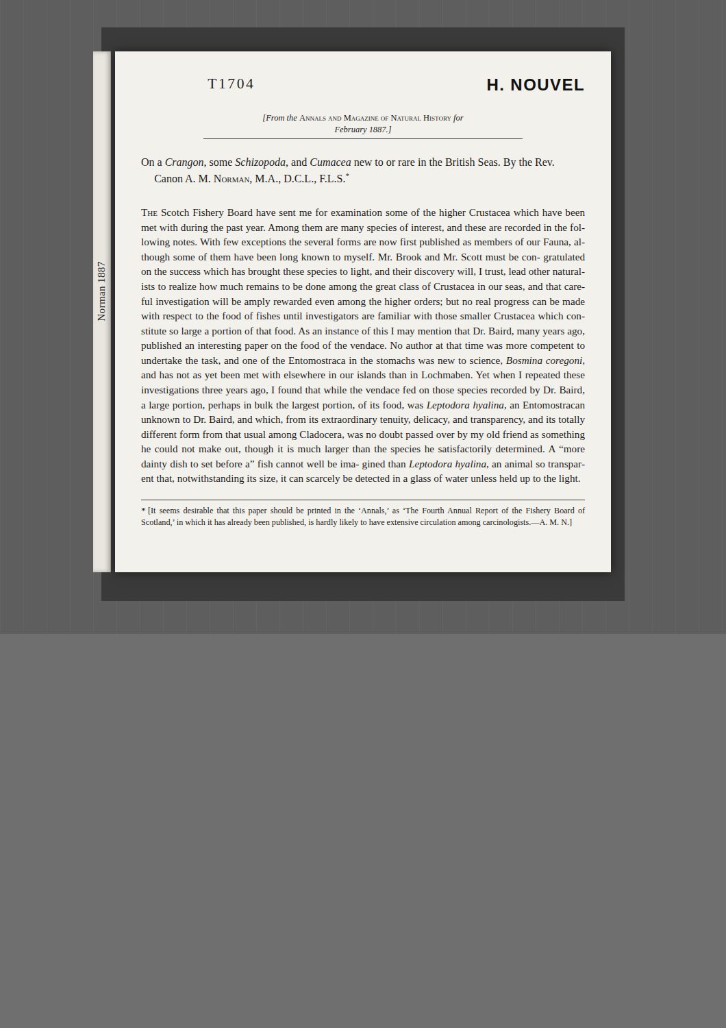Norman 1887
T1704
H. Nouvel
[From the Annals and Magazine of Natural History for
February 1887.]
On a Crangon, some Schizopoda, and Cumacea new to or rare in the British Seas. By the Rev. Canon A. M. Norman, M.A., D.C.L., F.L.S.*
The Scotch Fishery Board have sent me for examination some of the higher Crustacea which have been met with during the past year. Among them are many species of interest, and these are recorded in the following notes. With few exceptions the several forms are now first published as members of our Fauna, although some of them have been long known to myself. Mr. Brook and Mr. Scott must be con- gratulated on the success which has brought these species to light, and their discovery will, I trust, lead other naturalists to realize how much remains to be done among the great class of Crustacea in our seas, and that careful investigation will be amply rewarded even among the higher orders; but no real progress can be made with respect to the food of fishes until investigators are familiar with those smaller Crustacea which constitute so large a portion of that food. As an instance of this I may mention that Dr. Baird, many years ago, published an interesting paper on the food of the vendace. No author at that time was more competent to undertake the task, and one of the Entomostraca in the stomachs was new to science, Bosmina coregoni, and has not as yet been met with elsewhere in our islands than in Lochmaben. Yet when I repeated these investigations three years ago, I found that while the vendace fed on those species recorded by Dr. Baird, a large portion, perhaps in bulk the largest portion, of its food, was Leptodora hyalina, an Entomostracan unknown to Dr. Baird, and which, from its extraordinary tenuity, delicacy, and transparency, and its totally different form from that usual among Cladocera, was no doubt passed over by my old friend as something he could not make out, though it is much larger than the species he satisfactorily determined. A “more dainty dish to set before a” fish cannot well be ima- gined than Leptodora hyalina, an animal so transparent that, notwithstanding its size, it can scarcely be detected in a glass of water unless held up to the light.
*[It seems desirable that this paper should be printed in the ‘Annals,’ as ‘The Fourth Annual Report of the Fishery Board of Scotland,’ in which it has already been published, is hardly likely to have extensive circulation among carcinologists.—A. M. N.]